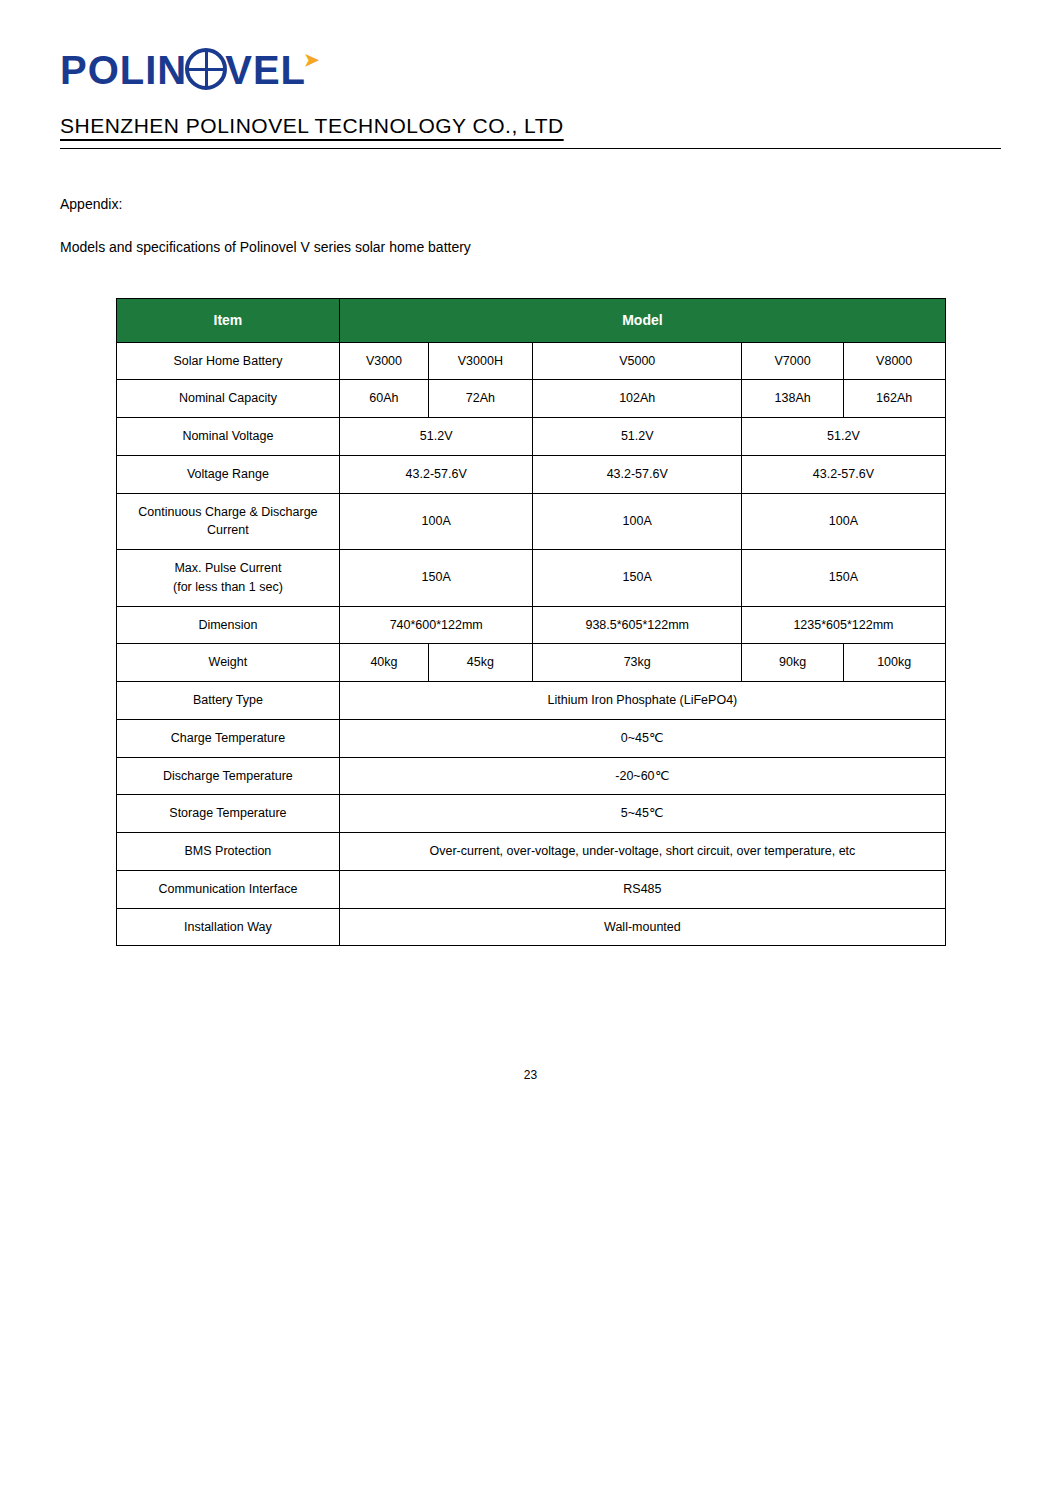POLIN VEL➤
SHENZHEN POLINOVEL TECHNOLOGY CO., LTD
Appendix:
Models and specifications of Polinovel V series solar home battery
| Item | Model |
| --- | --- |
| Solar Home Battery | V3000 | V3000H | V5000 | V7000 | V8000 |
| Nominal Capacity | 60Ah | 72Ah | 102Ah | 138Ah | 162Ah |
| Nominal Voltage | 51.2V | 51.2V | 51.2V |
| Voltage Range | 43.2-57.6V | 43.2-57.6V | 43.2-57.6V |
| Continuous Charge & Discharge Current | 100A | 100A | 100A |
| Max. Pulse Current (for less than 1 sec) | 150A | 150A | 150A |
| Dimension | 740*600*122mm | 938.5*605*122mm | 1235*605*122mm |
| Weight | 40kg | 45kg | 73kg | 90kg | 100kg |
| Battery Type | Lithium Iron Phosphate (LiFePO4) |
| Charge Temperature | 0~45℃ |
| Discharge Temperature | -20~60℃ |
| Storage Temperature | 5~45℃ |
| BMS Protection | Over-current, over-voltage, under-voltage, short circuit, over temperature, etc |
| Communication Interface | RS485 |
| Installation Way | Wall-mounted |
23